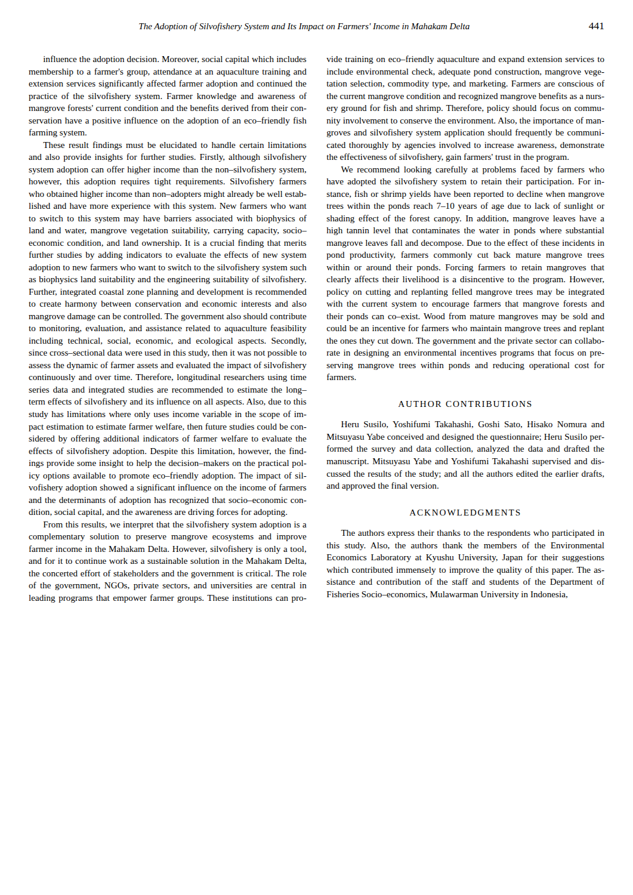The Adoption of Silvofishery System and Its Impact on Farmers' Income in Mahakam Delta 441
influence the adoption decision. Moreover, social capital which includes membership to a farmer's group, attendance at an aquaculture training and extension services significantly affected farmer adoption and continued the practice of the silvofishery system. Farmer knowledge and awareness of mangrove forests' current condition and the benefits derived from their conservation have a positive influence on the adoption of an eco–friendly fish farming system.
These result findings must be elucidated to handle certain limitations and also provide insights for further studies. Firstly, although silvofishery system adoption can offer higher income than the non–silvofishery system, however, this adoption requires tight requirements. Silvofishery farmers who obtained higher income than non–adopters might already be well established and have more experience with this system. New farmers who want to switch to this system may have barriers associated with biophysics of land and water, mangrove vegetation suitability, carrying capacity, socio–economic condition, and land ownership. It is a crucial finding that merits further studies by adding indicators to evaluate the effects of new system adoption to new farmers who want to switch to the silvofishery system such as biophysics land suitability and the engineering suitability of silvofishery. Further, integrated coastal zone planning and development is recommended to create harmony between conservation and economic interests and also mangrove damage can be controlled. The government also should contribute to monitoring, evaluation, and assistance related to aquaculture feasibility including technical, social, economic, and ecological aspects. Secondly, since cross–sectional data were used in this study, then it was not possible to assess the dynamic of farmer assets and evaluated the impact of silvofishery continuously and over time. Therefore, longitudinal researchers using time series data and integrated studies are recommended to estimate the long–term effects of silvofishery and its influence on all aspects. Also, due to this study has limitations where only uses income variable in the scope of impact estimation to estimate farmer welfare, then future studies could be considered by offering additional indicators of farmer welfare to evaluate the effects of silvofishery adoption. Despite this limitation, however, the findings provide some insight to help the decision–makers on the practical policy options available to promote eco–friendly adoption. The impact of silvofishery adoption showed a significant influence on the income of farmers and the determinants of adoption has recognized that socio–economic condition, social capital, and the awareness are driving forces for adopting.
From this results, we interpret that the silvofishery system adoption is a complementary solution to preserve mangrove ecosystems and improve farmer income in the Mahakam Delta. However, silvofishery is only a tool, and for it to continue work as a sustainable solution in the Mahakam Delta, the concerted effort of stakeholders and the government is critical. The role of the government, NGOs, private sectors, and universities are central in leading programs that empower farmer groups. These institutions can provide training on eco–friendly aquaculture and expand extension services to include environmental check, adequate pond construction, mangrove vegetation selection, commodity type, and marketing. Farmers are conscious of the current mangrove condition and recognized mangrove benefits as a nursery ground for fish and shrimp. Therefore, policy should focus on community involvement to conserve the environment. Also, the importance of mangroves and silvofishery system application should frequently be communicated thoroughly by agencies involved to increase awareness, demonstrate the effectiveness of silvofishery, gain farmers' trust in the program.
We recommend looking carefully at problems faced by farmers who have adopted the silvofishery system to retain their participation. For instance, fish or shrimp yields have been reported to decline when mangrove trees within the ponds reach 7–10 years of age due to lack of sunlight or shading effect of the forest canopy. In addition, mangrove leaves have a high tannin level that contaminates the water in ponds where substantial mangrove leaves fall and decompose. Due to the effect of these incidents in pond productivity, farmers commonly cut back mature mangrove trees within or around their ponds. Forcing farmers to retain mangroves that clearly affects their livelihood is a disincentive to the program. However, policy on cutting and replanting felled mangrove trees may be integrated with the current system to encourage farmers that mangrove forests and their ponds can co–exist. Wood from mature mangroves may be sold and could be an incentive for farmers who maintain mangrove trees and replant the ones they cut down. The government and the private sector can collaborate in designing an environmental incentives programs that focus on preserving mangrove trees within ponds and reducing operational cost for farmers.
AUTHOR CONTRIBUTIONS
Heru Susilo, Yoshifumi Takahashi, Goshi Sato, Hisako Nomura and Mitsuyasu Yabe conceived and designed the questionnaire; Heru Susilo performed the survey and data collection, analyzed the data and drafted the manuscript. Mitsuyasu Yabe and Yoshifumi Takahashi supervised and discussed the results of the study; and all the authors edited the earlier drafts, and approved the final version.
ACKNOWLEDGMENTS
The authors express their thanks to the respondents who participated in this study. Also, the authors thank the members of the Environmental Economics Laboratory at Kyushu University, Japan for their suggestions which contributed immensely to improve the quality of this paper. The assistance and contribution of the staff and students of the Department of Fisheries Socio–economics, Mulawarman University in Indonesia,